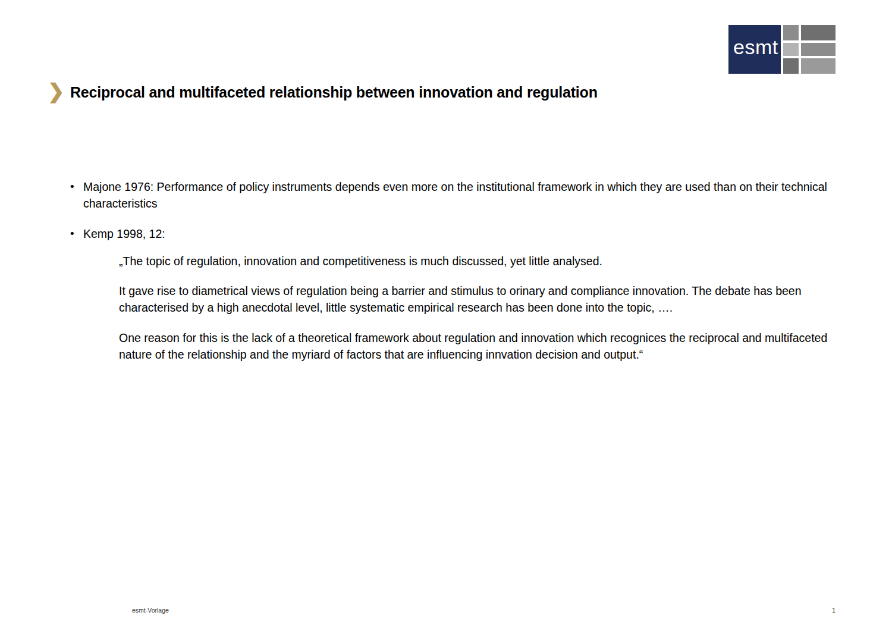esmt
❯
Reciprocal and multifaceted relationship between innovation and regulation
Majone 1976: Performance of policy instruments depends even more on the institutional framework in which they are used than on their technical characteristics
Kemp 1998, 12:
„The topic of regulation, innovation and competitiveness is much discussed, yet little analysed.
It gave rise to diametrical views of regulation being a barrier and stimulus to orinary and compliance innovation. The debate has been characterised by a high anecdotal level, little systematic empirical research has been done into the topic, ….
One reason for this is the lack of a theoretical framework about regulation and innovation which recognices the reciprocal and multifaceted nature of the relationship and the myriard of factors that are influencing innvation decision and output.“
esmt-Vorlage
1